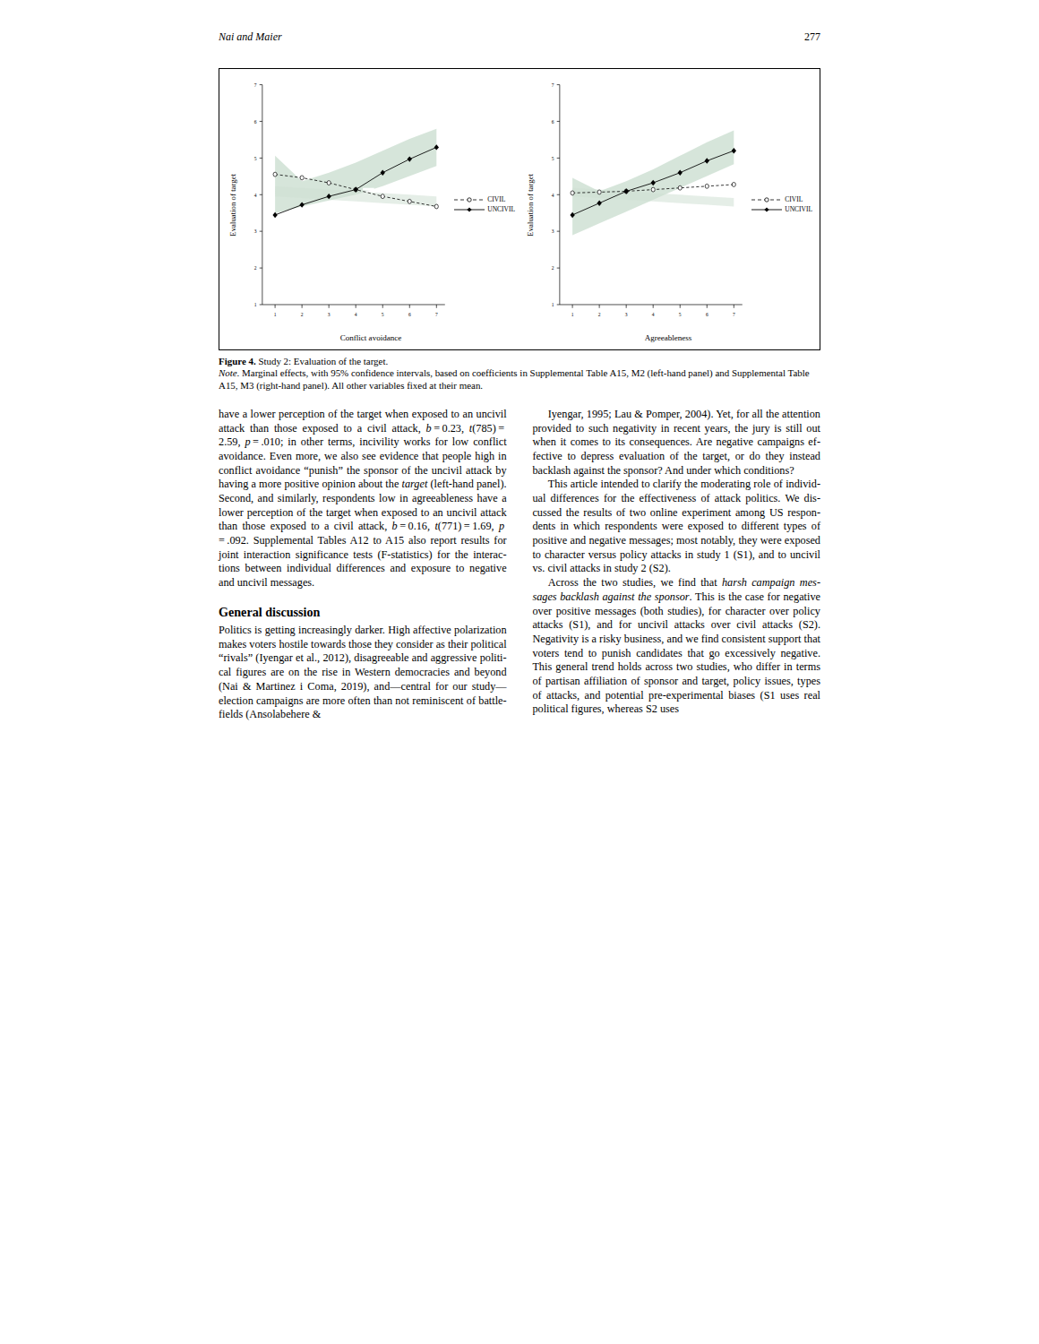Nai and Maier 277
Evaluation of target
1 2 3 4 5 6 7 1 2 3 4 5 6 7
CIVIL
UNCIVIL
Conflict avoidance
Evaluation of target
1 2 3 4 5 6 7 1 2 3 4 5 6 7
CIVIL
UNCIVIL
Agreeableness
Figure 4. Study 2: Evaluation of the target.
Note. Marginal effects, with 95% confidence intervals, based on coefficients in Supplemental Table A15, M2 (left-hand panel) and Supplemental Table A15, M3 (right-hand panel). All other variables fixed at their mean.
have a lower perception of the target when exposed to an uncivil attack than those exposed to a civil attack, b = 0.23, t(785) = 2.59, p = .010; in other terms, incivility works for low conflict avoidance. Even more, we also see evidence that people high in conflict avoidance “punish” the sponsor of the uncivil attack by having a more positive opinion about the target (left-hand panel). Second, and similarly, respondents low in agreeableness have a lower perception of the target when exposed to an uncivil attack than those exposed to a civil attack, b = 0.16, t(771) = 1.69, p = .092. Supplemental Tables A12 to A15 also report results for joint interaction significance tests (F-statistics) for the interactions between individual differences and exposure to negative and uncivil messages.
General discussion
Politics is getting increasingly darker. High affective polarization makes voters hostile towards those they consider as their political “rivals” (Iyengar et al., 2012), disagreeable and aggressive political figures are on the rise in Western democracies and beyond (Nai & Martinez i Coma, 2019), and—central for our study—election campaigns are more often than not reminiscent of battlefields (Ansolabehere &
Iyengar, 1995; Lau & Pomper, 2004). Yet, for all the attention provided to such negativity in recent years, the jury is still out when it comes to its consequences. Are negative campaigns effective to depress evaluation of the target, or do they instead backlash against the sponsor? And under which conditions?
This article intended to clarify the moderating role of individual differences for the effectiveness of attack politics. We discussed the results of two online experiment among US respondents in which respondents were exposed to different types of positive and negative messages; most notably, they were exposed to character versus policy attacks in study 1 (S1), and to uncivil vs. civil attacks in study 2 (S2).
Across the two studies, we find that harsh campaign messages backlash against the sponsor. This is the case for negative over positive messages (both studies), for character over policy attacks (S1), and for uncivil attacks over civil attacks (S2). Negativity is a risky business, and we find consistent support that voters tend to punish candidates that go excessively negative. This general trend holds across two studies, who differ in terms of partisan affiliation of sponsor and target, policy issues, types of attacks, and potential pre-experimental biases (S1 uses real political figures, whereas S2 uses